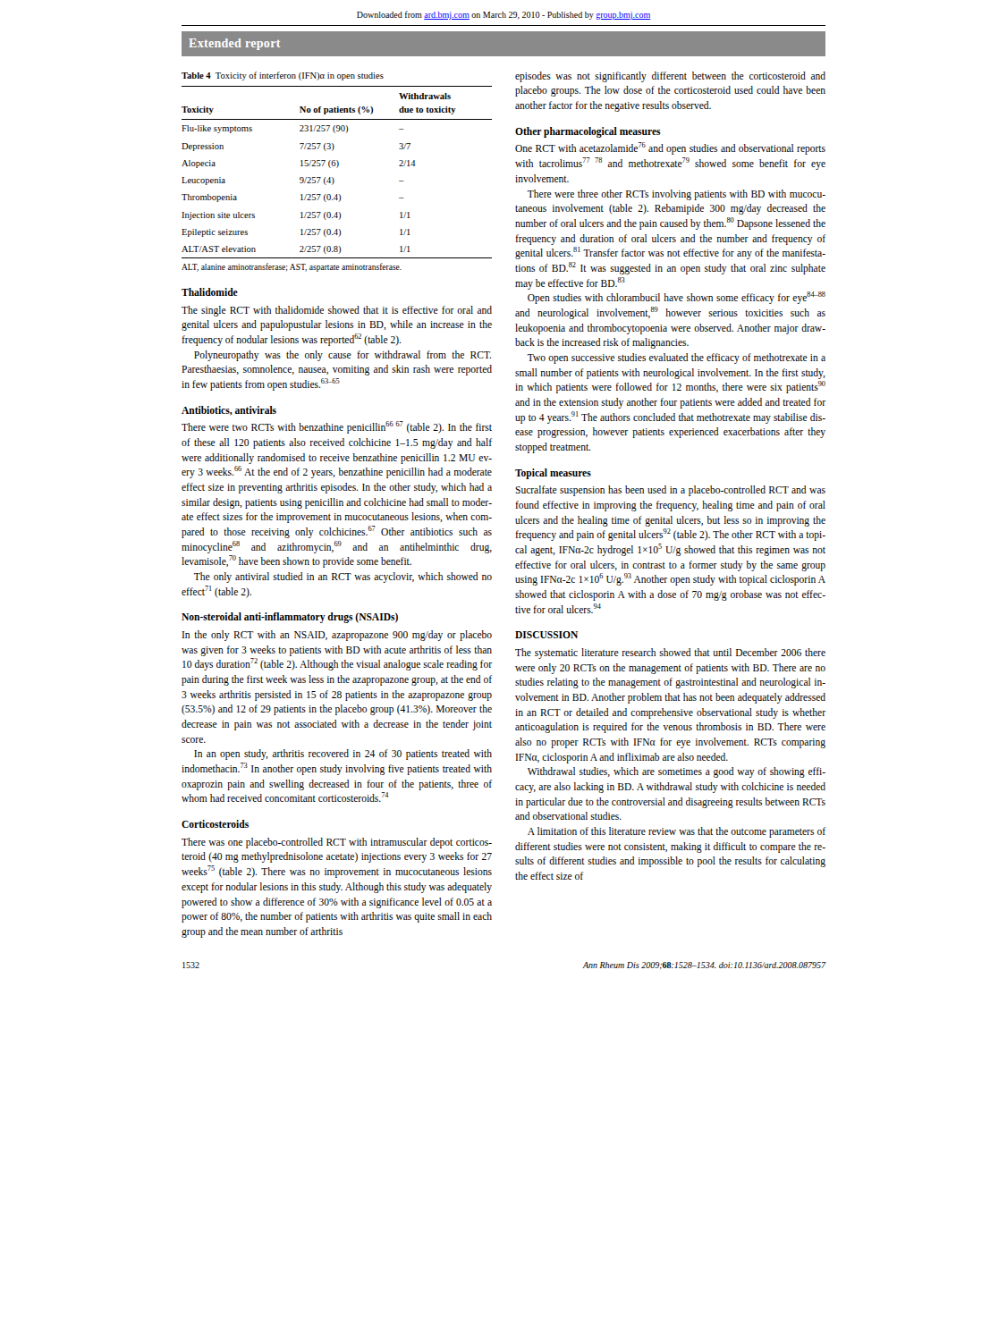Downloaded from ard.bmj.com on March 29, 2010 - Published by group.bmj.com
Extended report
Table 4 Toxicity of interferon (IFN)α in open studies
| Toxicity | No of patients (%) | Withdrawals due to toxicity |
| --- | --- | --- |
| Flu-like symptoms | 231/257 (90) | – |
| Depression | 7/257 (3) | 3/7 |
| Alopecia | 15/257 (6) | 2/14 |
| Leucopenia | 9/257 (4) | – |
| Thrombopenia | 1/257 (0.4) | – |
| Injection site ulcers | 1/257 (0.4) | 1/1 |
| Epileptic seizures | 1/257 (0.4) | 1/1 |
| ALT/AST elevation | 2/257 (0.8) | 1/1 |
ALT, alanine aminotransferase; AST, aspartate aminotransferase.
Thalidomide
The single RCT with thalidomide showed that it is effective for oral and genital ulcers and papulopustular lesions in BD, while an increase in the frequency of nodular lesions was reported62 (table 2).
Polyneuropathy was the only cause for withdrawal from the RCT. Paresthaesias, somnolence, nausea, vomiting and skin rash were reported in few patients from open studies.63–65
Antibiotics, antivirals
There were two RCTs with benzathine penicillin66 67 (table 2). In the first of these all 120 patients also received colchicine 1–1.5 mg/day and half were additionally randomised to receive benzathine penicillin 1.2 MU every 3 weeks.66 At the end of 2 years, benzathine penicillin had a moderate effect size in preventing arthritis episodes. In the other study, which had a similar design, patients using penicillin and colchicine had small to moderate effect sizes for the improvement in mucocutaneous lesions, when compared to those receiving only colchicines.67 Other antibiotics such as minocycline68 and azithromycin,69 and an antihelminthic drug, levamisole,70 have been shown to provide some benefit.
The only antiviral studied in an RCT was acyclovir, which showed no effect71 (table 2).
Non-steroidal anti-inflammatory drugs (NSAIDs)
In the only RCT with an NSAID, azapropazone 900 mg/day or placebo was given for 3 weeks to patients with BD with acute arthritis of less than 10 days duration72 (table 2). Although the visual analogue scale reading for pain during the first week was less in the azapropazone group, at the end of 3 weeks arthritis persisted in 15 of 28 patients in the azapropazone group (53.5%) and 12 of 29 patients in the placebo group (41.3%). Moreover the decrease in pain was not associated with a decrease in the tender joint score.
In an open study, arthritis recovered in 24 of 30 patients treated with indomethacin.73 In another open study involving five patients treated with oxaprozin pain and swelling decreased in four of the patients, three of whom had received concomitant corticosteroids.74
Corticosteroids
There was one placebo-controlled RCT with intramuscular depot corticosteroid (40 mg methylprednisolone acetate) injections every 3 weeks for 27 weeks75 (table 2). There was no improvement in mucocutaneous lesions except for nodular lesions in this study. Although this study was adequately powered to show a difference of 30% with a significance level of 0.05 at a power of 80%, the number of patients with arthritis was quite small in each group and the mean number of arthritis
episodes was not significantly different between the corticosteroid and placebo groups. The low dose of the corticosteroid used could have been another factor for the negative results observed.
Other pharmacological measures
One RCT with acetazolamide76 and open studies and observational reports with tacrolimus77 78 and methotrexate79 showed some benefit for eye involvement.
There were three other RCTs involving patients with BD with mucocutaneous involvement (table 2). Rebamipide 300 mg/day decreased the number of oral ulcers and the pain caused by them.80 Dapsone lessened the frequency and duration of oral ulcers and the number and frequency of genital ulcers.81 Transfer factor was not effective for any of the manifestations of BD.82 It was suggested in an open study that oral zinc sulphate may be effective for BD.83
Open studies with chlorambucil have shown some efficacy for eye84–88 and neurological involvement,89 however serious toxicities such as leukopoenia and thrombocytopoenia were observed. Another major drawback is the increased risk of malignancies.
Two open successive studies evaluated the efficacy of methotrexate in a small number of patients with neurological involvement. In the first study, in which patients were followed for 12 months, there were six patients90 and in the extension study another four patients were added and treated for up to 4 years.91 The authors concluded that methotrexate may stabilise disease progression, however patients experienced exacerbations after they stopped treatment.
Topical measures
Sucralfate suspension has been used in a placebo-controlled RCT and was found effective in improving the frequency, healing time and pain of oral ulcers and the healing time of genital ulcers, but less so in improving the frequency and pain of genital ulcers92 (table 2). The other RCT with a topical agent, IFNα-2c hydrogel 1×105 U/g showed that this regimen was not effective for oral ulcers, in contrast to a former study by the same group using IFNα-2c 1×106 U/g.93 Another open study with topical ciclosporin A showed that ciclosporin A with a dose of 70 mg/g orobase was not effective for oral ulcers.94
DISCUSSION
The systematic literature research showed that until December 2006 there were only 20 RCTs on the management of patients with BD. There are no studies relating to the management of gastrointestinal and neurological involvement in BD. Another problem that has not been adequately addressed in an RCT or detailed and comprehensive observational study is whether anticoagulation is required for the venous thrombosis in BD. There were also no proper RCTs with IFNα for eye involvement. RCTs comparing IFNα, ciclosporin A and infliximab are also needed.
Withdrawal studies, which are sometimes a good way of showing efficacy, are also lacking in BD. A withdrawal study with colchicine is needed in particular due to the controversial and disagreeing results between RCTs and observational studies.
A limitation of this literature review was that the outcome parameters of different studies were not consistent, making it difficult to compare the results of different studies and impossible to pool the results for calculating the effect size of
1532
Ann Rheum Dis 2009;68:1528–1534. doi:10.1136/ard.2008.087957